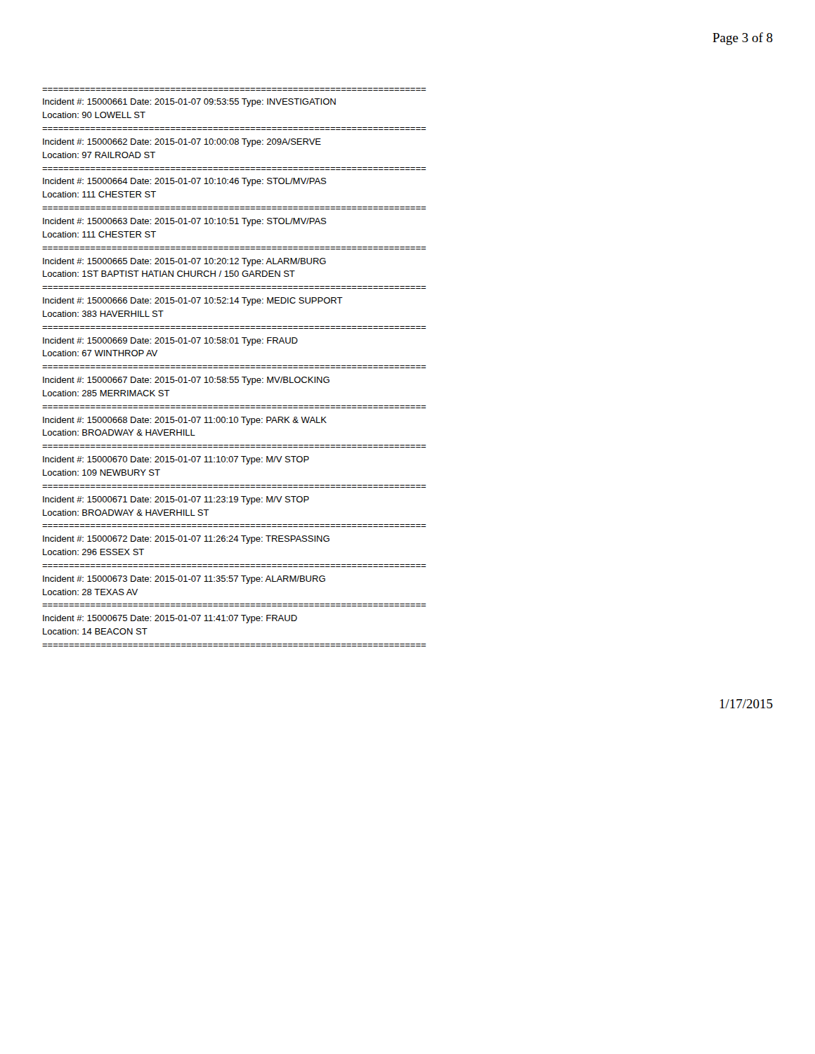Page 3 of 8
========================================================================
Incident #: 15000661 Date: 2015-01-07 09:53:55 Type: INVESTIGATION
Location: 90 LOWELL ST
========================================================================
Incident #: 15000662 Date: 2015-01-07 10:00:08 Type: 209A/SERVE
Location: 97 RAILROAD ST
========================================================================
Incident #: 15000664 Date: 2015-01-07 10:10:46 Type: STOL/MV/PAS
Location: 111 CHESTER ST
========================================================================
Incident #: 15000663 Date: 2015-01-07 10:10:51 Type: STOL/MV/PAS
Location: 111 CHESTER ST
========================================================================
Incident #: 15000665 Date: 2015-01-07 10:20:12 Type: ALARM/BURG
Location: 1ST BAPTIST HATIAN CHURCH / 150 GARDEN ST
========================================================================
Incident #: 15000666 Date: 2015-01-07 10:52:14 Type: MEDIC SUPPORT
Location: 383 HAVERHILL ST
========================================================================
Incident #: 15000669 Date: 2015-01-07 10:58:01 Type: FRAUD
Location: 67 WINTHROP AV
========================================================================
Incident #: 15000667 Date: 2015-01-07 10:58:55 Type: MV/BLOCKING
Location: 285 MERRIMACK ST
========================================================================
Incident #: 15000668 Date: 2015-01-07 11:00:10 Type: PARK & WALK
Location: BROADWAY & HAVERHILL
========================================================================
Incident #: 15000670 Date: 2015-01-07 11:10:07 Type: M/V STOP
Location: 109 NEWBURY ST
========================================================================
Incident #: 15000671 Date: 2015-01-07 11:23:19 Type: M/V STOP
Location: BROADWAY & HAVERHILL ST
========================================================================
Incident #: 15000672 Date: 2015-01-07 11:26:24 Type: TRESPASSING
Location: 296 ESSEX ST
========================================================================
Incident #: 15000673 Date: 2015-01-07 11:35:57 Type: ALARM/BURG
Location: 28 TEXAS AV
========================================================================
Incident #: 15000675 Date: 2015-01-07 11:41:07 Type: FRAUD
Location: 14 BEACON ST
========================================================================
1/17/2015